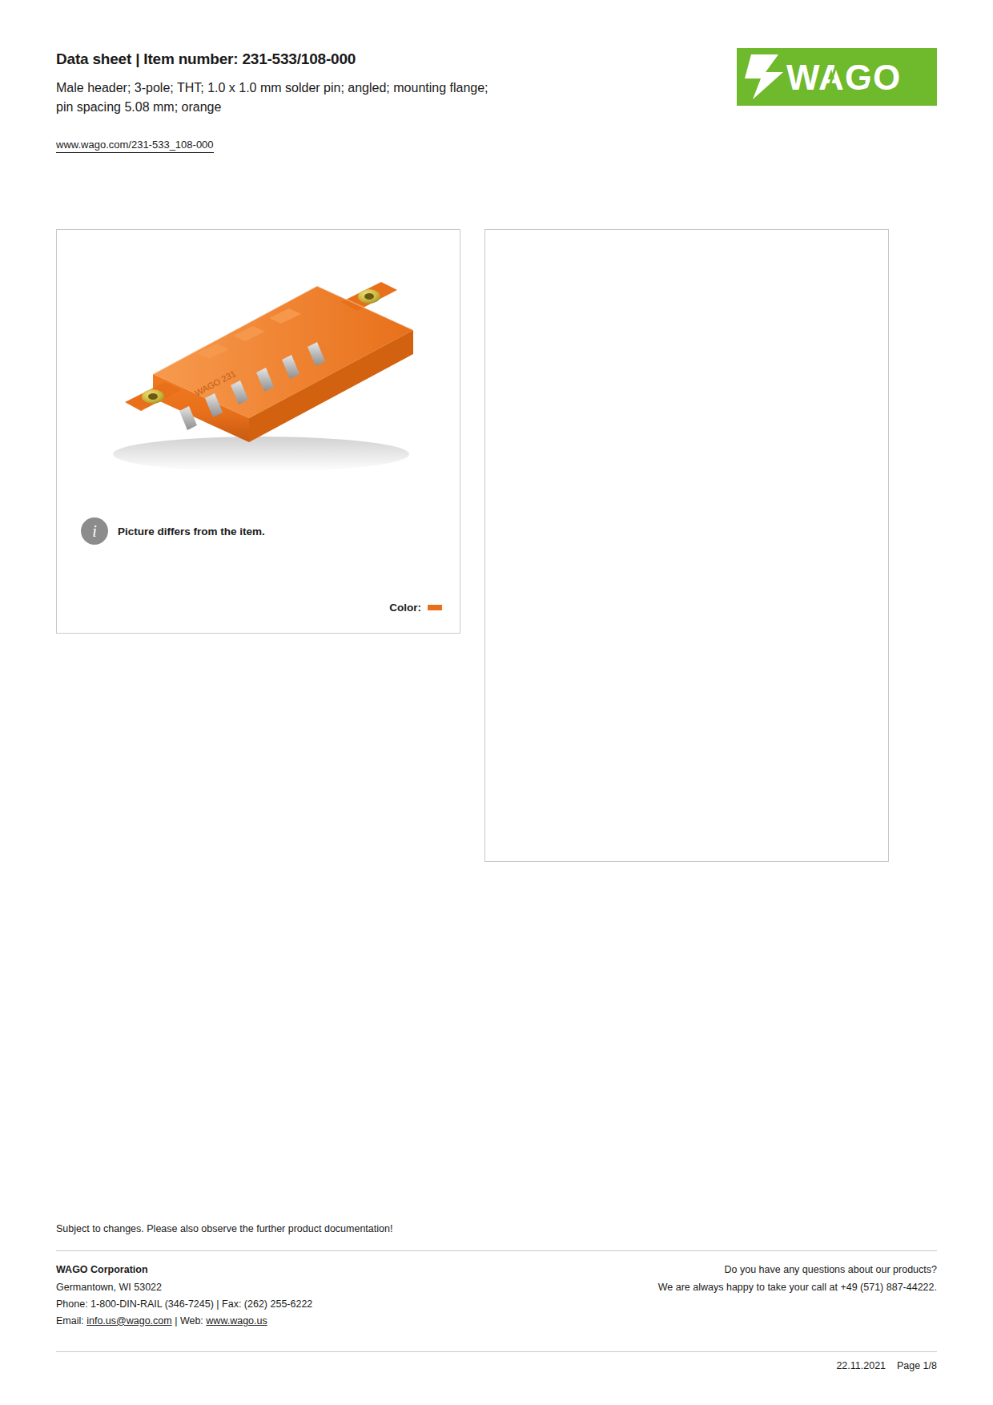Data sheet | Item number: 231-533/108-000
Male header; 3-pole; THT; 1.0 x 1.0 mm solder pin; angled; mounting flange;
pin spacing 5.08 mm; orange
www.wago.com/231-533_108-000
WAGO
WAGO 231
i
Picture differs from the item.
Color:
Subject to changes. Please also observe the further product documentation!
WAGO Corporation
Germantown, WI 53022
Phone: 1-800-DIN-RAIL (346-7245) | Fax: (262) 255-6222
Email: info.us@wago.com | Web: www.wago.us
Do you have any questions about our products?
We are always happy to take your call at +49 (571) 887-44222.
22.11.2021 Page 1/8